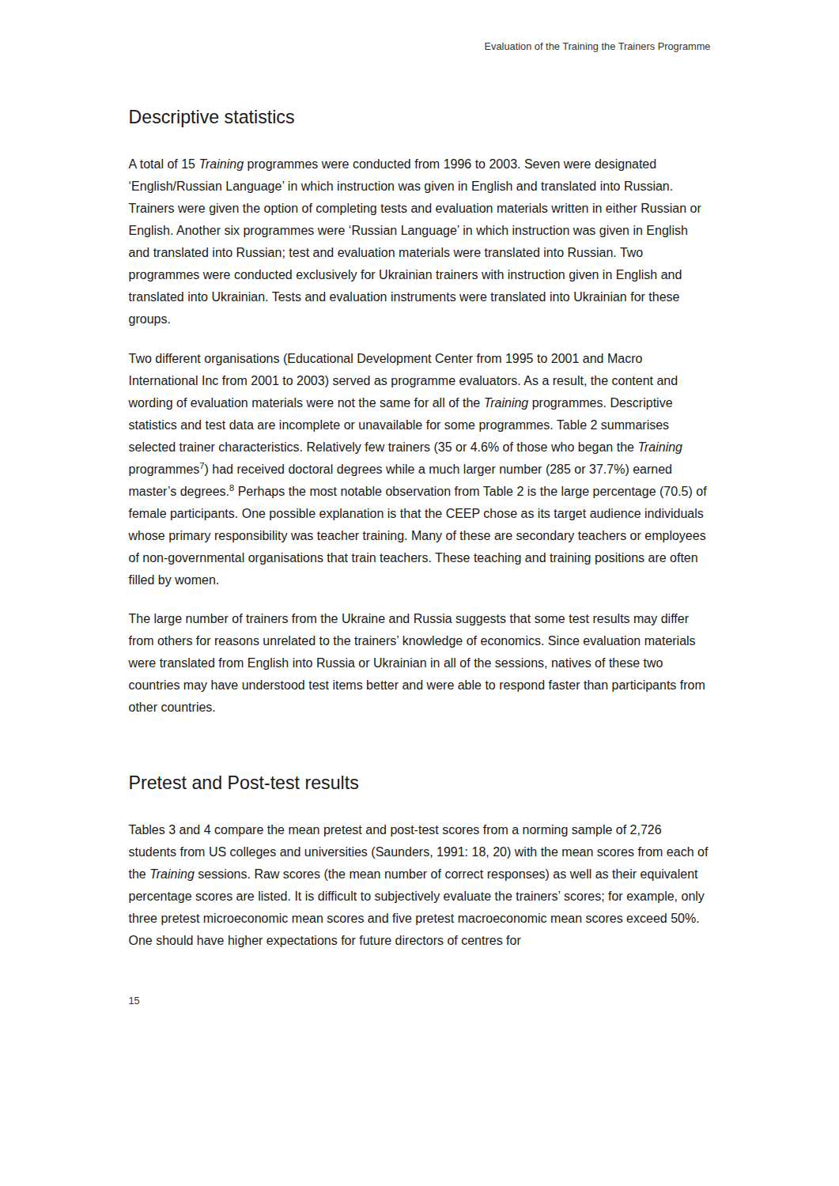Evaluation of the Training the Trainers Programme
Descriptive statistics
A total of 15 Training programmes were conducted from 1996 to 2003. Seven were designated ‘English/Russian Language’ in which instruction was given in English and translated into Russian. Trainers were given the option of completing tests and evaluation materials written in either Russian or English. Another six programmes were ‘Russian Language’ in which instruction was given in English and translated into Russian; test and evaluation materials were translated into Russian. Two programmes were conducted exclusively for Ukrainian trainers with instruction given in English and translated into Ukrainian. Tests and evaluation instruments were translated into Ukrainian for these groups.
Two different organisations (Educational Development Center from 1995 to 2001 and Macro International Inc from 2001 to 2003) served as programme evaluators. As a result, the content and wording of evaluation materials were not the same for all of the Training programmes. Descriptive statistics and test data are incomplete or unavailable for some programmes. Table 2 summarises selected trainer characteristics. Relatively few trainers (35 or 4.6% of those who began the Training programmes7) had received doctoral degrees while a much larger number (285 or 37.7%) earned master’s degrees.8 Perhaps the most notable observation from Table 2 is the large percentage (70.5) of female participants. One possible explanation is that the CEEP chose as its target audience individuals whose primary responsibility was teacher training. Many of these are secondary teachers or employees of non-governmental organisations that train teachers. These teaching and training positions are often filled by women.
The large number of trainers from the Ukraine and Russia suggests that some test results may differ from others for reasons unrelated to the trainers’ knowledge of economics. Since evaluation materials were translated from English into Russia or Ukrainian in all of the sessions, natives of these two countries may have understood test items better and were able to respond faster than participants from other countries.
Pretest and Post-test results
Tables 3 and 4 compare the mean pretest and post-test scores from a norming sample of 2,726 students from US colleges and universities (Saunders, 1991: 18, 20) with the mean scores from each of the Training sessions. Raw scores (the mean number of correct responses) as well as their equivalent percentage scores are listed. It is difficult to subjectively evaluate the trainers’ scores; for example, only three pretest microeconomic mean scores and five pretest macroeconomic mean scores exceed 50%. One should have higher expectations for future directors of centres for
15